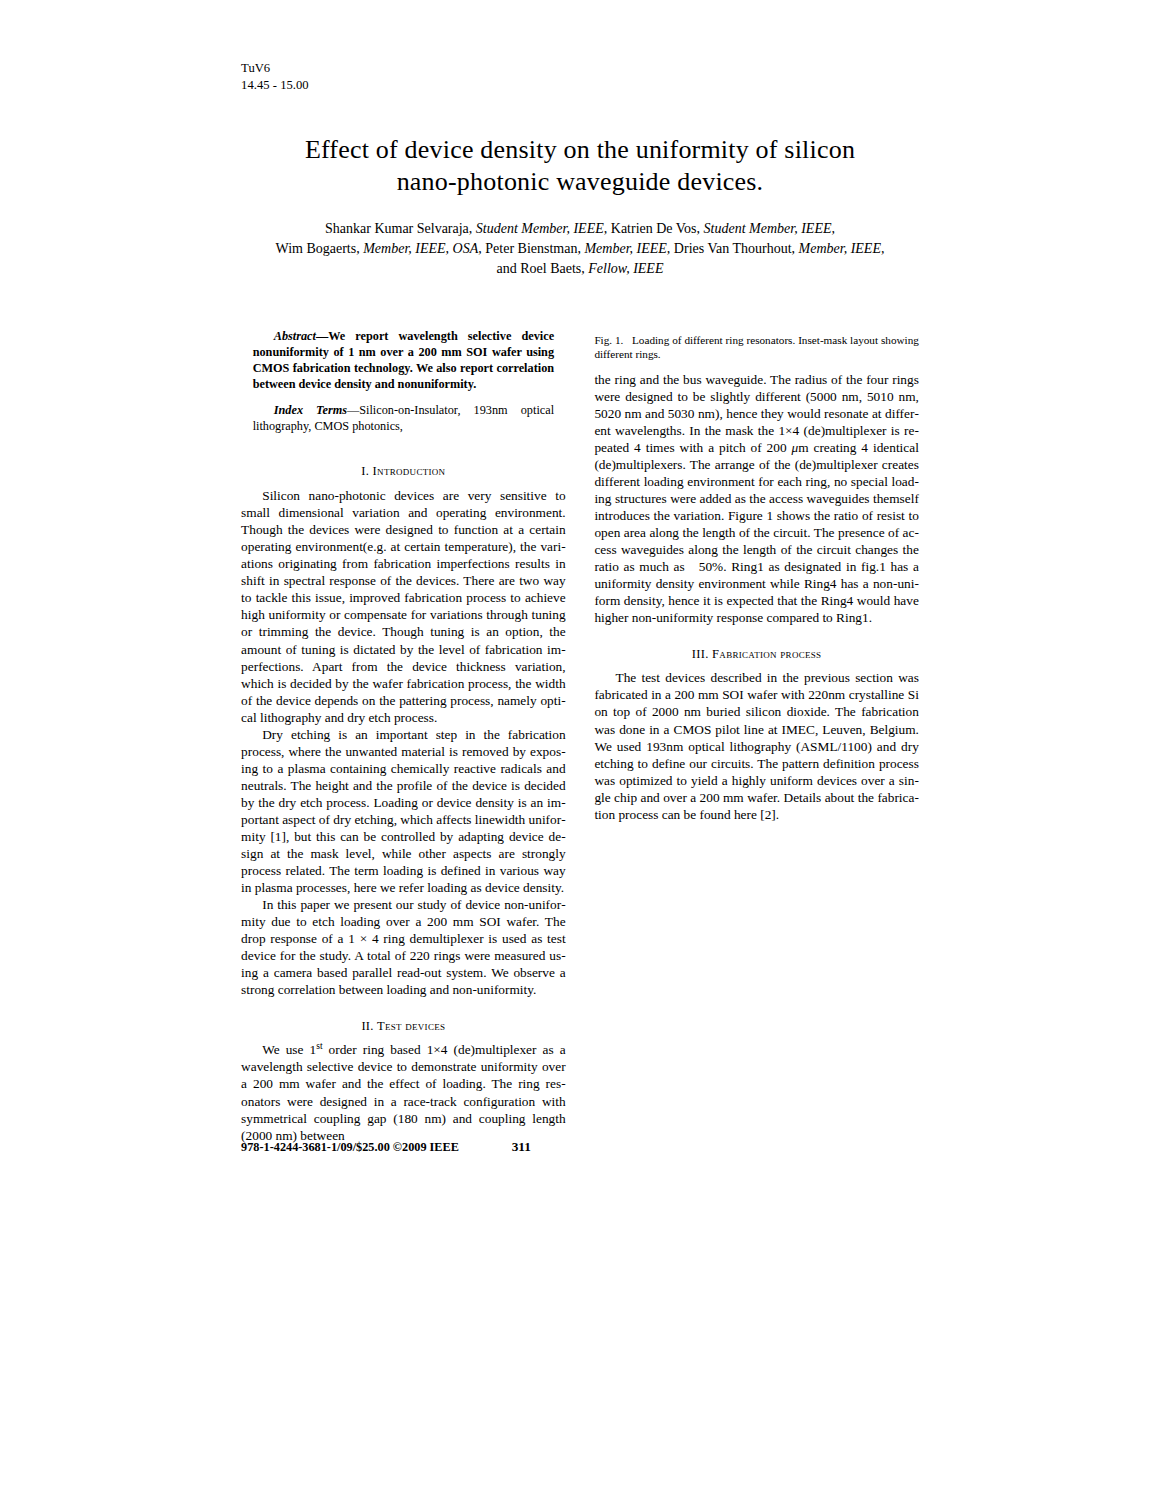TuV6
14.45 - 15.00
Effect of device density on the uniformity of silicon
nano-photonic waveguide devices.
Shankar Kumar Selvaraja, Student Member, IEEE, Katrien De Vos, Student Member, IEEE,
Wim Bogaerts, Member, IEEE, OSA, Peter Bienstman, Member, IEEE, Dries Van Thourhout, Member, IEEE,
and Roel Baets, Fellow, IEEE
Abstract—We report wavelength selective device nonuniformity of 1 nm over a 200 mm SOI wafer using CMOS fabrication technology. We also report correlation between device density and nonuniformity.
Index Terms—Silicon-on-Insulator, 193nm optical lithography, CMOS photonics,
I. Introduction
Silicon nano-photonic devices are very sensitive to small dimensional variation and operating environment. Though the devices were designed to function at a certain operating environment(e.g. at certain temperature), the variations originating from fabrication imperfections results in shift in spectral response of the devices. There are two way to tackle this issue, improved fabrication process to achieve high uniformity or compensate for variations through tuning or trimming the device. Though tuning is an option, the amount of tuning is dictated by the level of fabrication imperfections. Apart from the device thickness variation, which is decided by the wafer fabrication process, the width of the device depends on the pattering process, namely optical lithography and dry etch process.
Dry etching is an important step in the fabrication process, where the unwanted material is removed by exposing to a plasma containing chemically reactive radicals and neutrals. The height and the profile of the device is decided by the dry etch process. Loading or device density is an important aspect of dry etching, which affects linewidth uniformity [1], but this can be controlled by adapting device design at the mask level, while other aspects are strongly process related. The term loading is defined in various way in plasma processes, here we refer loading as device density.
In this paper we present our study of device non-uniformity due to etch loading over a 200 mm SOI wafer. The drop response of a 1 × 4 ring demultiplexer is used as test device for the study. A total of 220 rings were measured using a camera based parallel read-out system. We observe a strong correlation between loading and non-uniformity.
II. Test devices
We use 1st order ring based 1×4 (de)multiplexer as a wavelength selective device to demonstrate uniformity over a 200 mm wafer and the effect of loading. The ring resonators were designed in a race-track configuration with symmetrical coupling gap (180 nm) and coupling length (2000 nm) between
Fig. 1. Loading of different ring resonators. Inset-mask layout showing different rings.
the ring and the bus waveguide. The radius of the four rings were designed to be slightly different (5000 nm, 5010 nm, 5020 nm and 5030 nm), hence they would resonate at different wavelengths. In the mask the 1×4 (de)multiplexer is repeated 4 times with a pitch of 200 μm creating 4 identical (de)multiplexers. The arrange of the (de)multiplexer creates different loading environment for each ring, no special loading structures were added as the access waveguides themself introduces the variation. Figure 1 shows the ratio of resist to open area along the length of the circuit. The presence of access waveguides along the length of the circuit changes the ratio as much as 50%. Ring1 as designated in fig.1 has a uniformity density environment while Ring4 has a non-uniform density, hence it is expected that the Ring4 would have higher non-uniformity response compared to Ring1.
III. Fabrication process
The test devices described in the previous section was fabricated in a 200 mm SOI wafer with 220nm crystalline Si on top of 2000 nm buried silicon dioxide. The fabrication was done in a CMOS pilot line at IMEC, Leuven, Belgium. We used 193nm optical lithography (ASML/1100) and dry etching to define our circuits. The pattern definition process was optimized to yield a highly uniform devices over a single chip and over a 200 mm wafer. Details about the fabrication process can be found here [2].
978-1-4244-3681-1/09/$25.00 ©2009 IEEE
311